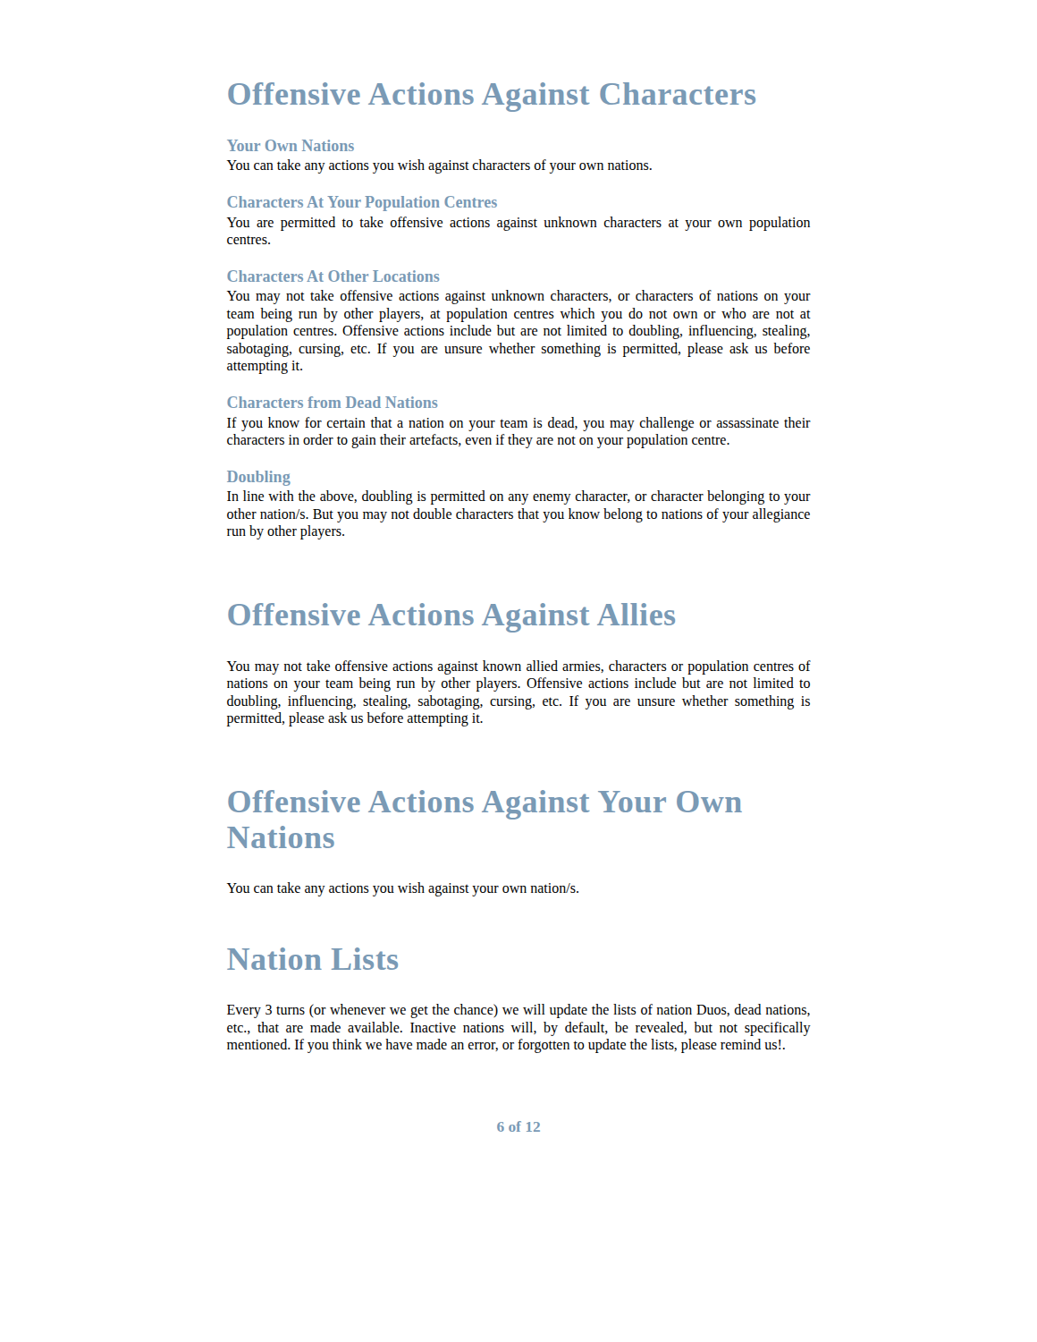Offensive Actions Against Characters
Your Own Nations
You can take any actions you wish against characters of your own nations.
Characters At Your Population Centres
You are permitted to take offensive actions against unknown characters at your own population centres.
Characters At Other Locations
You may not take offensive actions against unknown characters, or characters of nations on your team being run by other players, at population centres which you do not own or who are not at population centres. Offensive actions include but are not limited to doubling, influencing, stealing, sabotaging, cursing, etc. If you are unsure whether something is permitted, please ask us before attempting it.
Characters from Dead Nations
If you know for certain that a nation on your team is dead, you may challenge or assassinate their characters in order to gain their artefacts, even if they are not on your population centre.
Doubling
In line with the above, doubling is permitted on any enemy character, or character belonging to your other nation/s. But you may not double characters that you know belong to nations of your allegiance run by other players.
Offensive Actions Against Allies
You may not take offensive actions against known allied armies, characters or population centres of nations on your team being run by other players. Offensive actions include but are not limited to doubling, influencing, stealing, sabotaging, cursing, etc. If you are unsure whether something is permitted, please ask us before attempting it.
Offensive Actions Against Your Own Nations
You can take any actions you wish against your own nation/s.
Nation Lists
Every 3 turns (or whenever we get the chance) we will update the lists of nation Duos, dead nations, etc., that are made available. Inactive nations will, by default, be revealed, but not specifically mentioned. If you think we have made an error, or forgotten to update the lists, please remind us!.
6 of 12